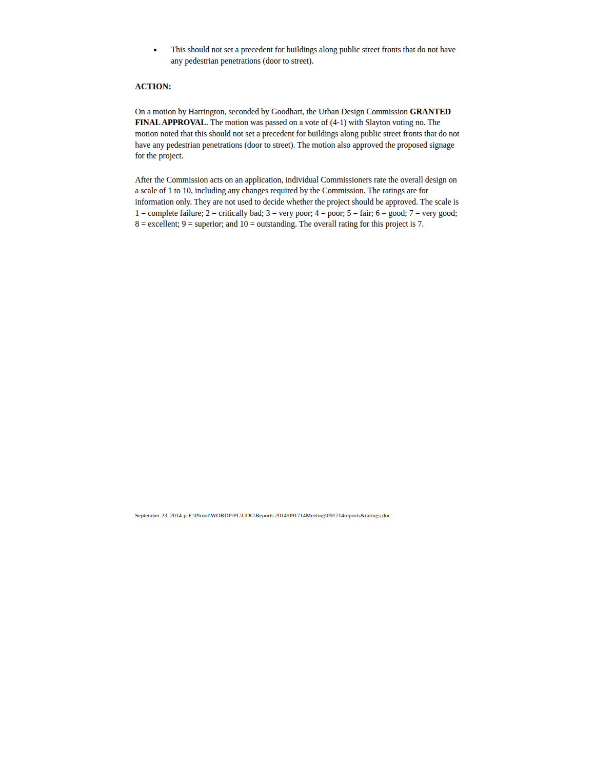This should not set a precedent for buildings along public street fronts that do not have any pedestrian penetrations (door to street).
ACTION:
On a motion by Harrington, seconded by Goodhart, the Urban Design Commission GRANTED FINAL APPROVAL. The motion was passed on a vote of (4-1) with Slayton voting no. The motion noted that this should not set a precedent for buildings along public street fronts that do not have any pedestrian penetrations (door to street). The motion also approved the proposed signage for the project.
After the Commission acts on an application, individual Commissioners rate the overall design on a scale of 1 to 10, including any changes required by the Commission. The ratings are for information only. They are not used to decide whether the project should be approved. The scale is 1 = complete failure; 2 = critically bad; 3 = very poor; 4 = poor; 5 = fair; 6 = good; 7 = very good; 8 = excellent; 9 = superior; and 10 = outstanding. The overall rating for this project is 7.
September 23, 2014-p-F:\Plroot\WORDP\PL\UDC\Reports 2014\091714Meeting\091714reports&ratings.doc